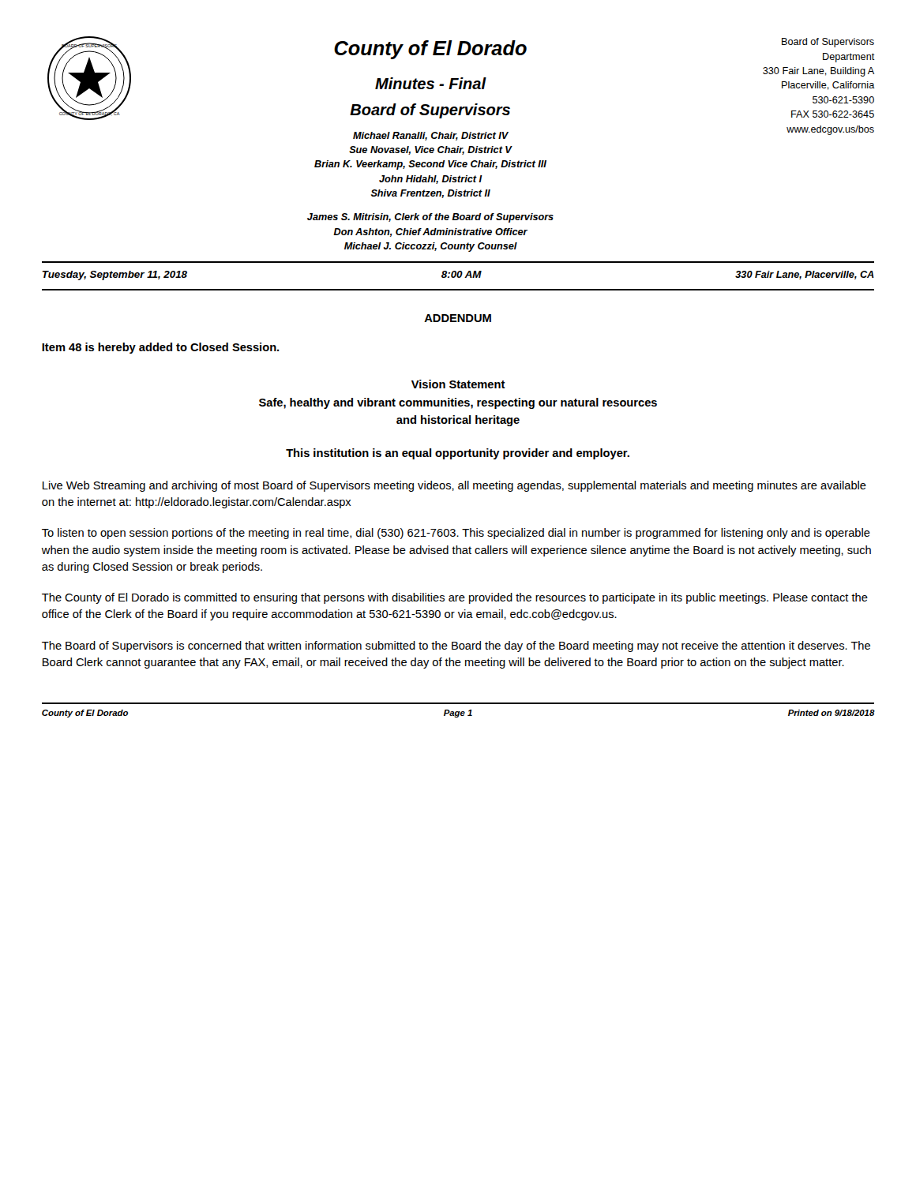BOARD OF SUPERVISORS COUNTY OF EL DORADO, CA
County of El Dorado
Minutes - Final
Board of Supervisors
Michael Ranalli, Chair, District IV
Sue Novasel, Vice Chair, District V
Brian K. Veerkamp, Second Vice Chair, District III
John Hidahl, District I
Shiva Frentzen, District II
James S. Mitrisin, Clerk of the Board of Supervisors
Don Ashton, Chief Administrative Officer
Michael J. Ciccozzi, County Counsel
Board of Supervisors
Department
330 Fair Lane, Building A
Placerville, California
530-621-5390
FAX 530-622-3645
www.edcgov.us/bos
Tuesday, September 11, 2018
8:00 AM
330 Fair Lane, Placerville, CA
ADDENDUM
Item 48 is hereby added to Closed Session.
Vision Statement Safe, healthy and vibrant communities, respecting our natural resources
and historical heritage
This institution is an equal opportunity provider and employer.
Live Web Streaming and archiving of most Board of Supervisors meeting videos, all meeting agendas, supplemental materials and meeting minutes are available on the internet at: http://eldorado.legistar.com/Calendar.aspx
To listen to open session portions of the meeting in real time, dial (530) 621-7603. This specialized dial in number is programmed for listening only and is operable when the audio system inside the meeting room is activated. Please be advised that callers will experience silence anytime the Board is not actively meeting, such as during Closed Session or break periods.
The County of El Dorado is committed to ensuring that persons with disabilities are provided the resources to participate in its public meetings. Please contact the office of the Clerk of the Board if you require accommodation at 530-621-5390 or via email, edc.cob@edcgov.us.
The Board of Supervisors is concerned that written information submitted to the Board the day of the Board meeting may not receive the attention it deserves. The Board Clerk cannot guarantee that any FAX, email, or mail received the day of the meeting will be delivered to the Board prior to action on the subject matter.
County of El Dorado
Page 1
Printed on 9/18/2018